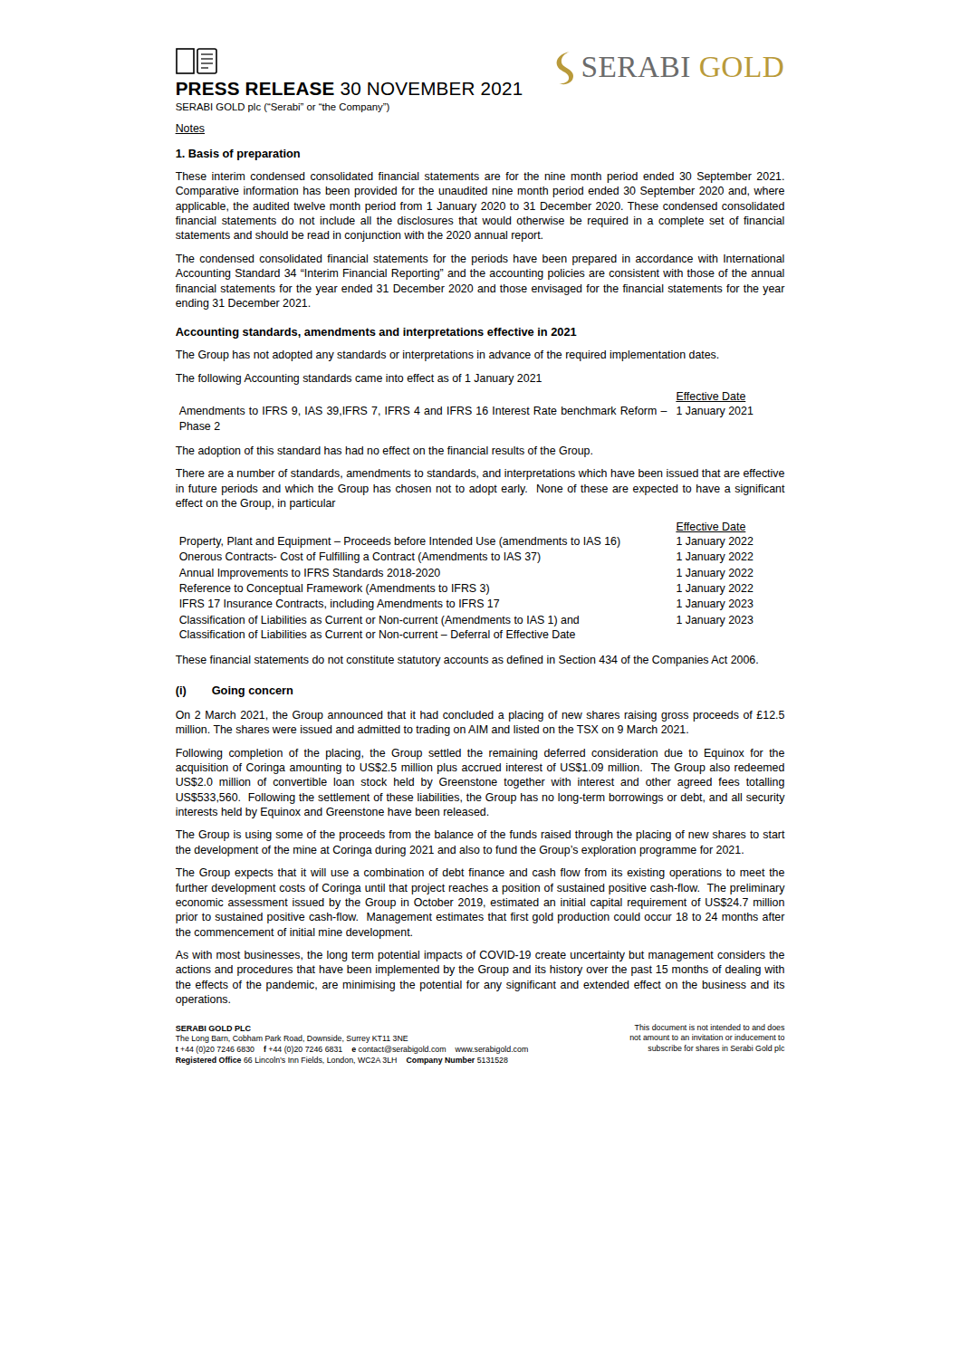PRESS RELEASE 30 NOVEMBER 2021
SERABI GOLD plc (“Serabi” or “the Company”)
SERABI GOLD
Notes
1. Basis of preparation
These interim condensed consolidated financial statements are for the nine month period ended 30 September 2021. Comparative information has been provided for the unaudited nine month period ended 30 September 2020 and, where applicable, the audited twelve month period from 1 January 2020 to 31 December 2020. These condensed consolidated financial statements do not include all the disclosures that would otherwise be required in a complete set of financial statements and should be read in conjunction with the 2020 annual report.
The condensed consolidated financial statements for the periods have been prepared in accordance with International Accounting Standard 34 “Interim Financial Reporting” and the accounting policies are consistent with those of the annual financial statements for the year ended 31 December 2020 and those envisaged for the financial statements for the year ending 31 December 2021.
Accounting standards, amendments and interpretations effective in 2021
The Group has not adopted any standards or interpretations in advance of the required implementation dates.
The following Accounting standards came into effect as of 1 January 2021
Effective Date
| Amendments to IFRS 9, IAS 39,IFRS 7, IFRS 4 and IFRS 16 Interest Rate benchmark Reform – Phase 2 | 1 January 2021 |
The adoption of this standard has had no effect on the financial results of the Group.
There are a number of standards, amendments to standards, and interpretations which have been issued that are effective in future periods and which the Group has chosen not to adopt early. None of these are expected to have a significant effect on the Group, in particular
Effective Date
| Property, Plant and Equipment – Proceeds before Intended Use (amendments to IAS 16) | 1 January 2022 |
| Onerous Contracts- Cost of Fulfilling a Contract (Amendments to IAS 37) | 1 January 2022 |
| Annual Improvements to IFRS Standards 2018-2020 | 1 January 2022 |
| Reference to Conceptual Framework (Amendments to IFRS 3) | 1 January 2022 |
| IFRS 17 Insurance Contracts, including Amendments to IFRS 17 | 1 January 2023 |
| Classification of Liabilities as Current or Non-current (Amendments to IAS 1) and Classification of Liabilities as Current or Non-current – Deferral of Effective Date | 1 January 2023 |
These financial statements do not constitute statutory accounts as defined in Section 434 of the Companies Act 2006.
(i)
Going concern
On 2 March 2021, the Group announced that it had concluded a placing of new shares raising gross proceeds of £12.5 million. The shares were issued and admitted to trading on AIM and listed on the TSX on 9 March 2021.
Following completion of the placing, the Group settled the remaining deferred consideration due to Equinox for the acquisition of Coringa amounting to US$2.5 million plus accrued interest of US$1.09 million. The Group also redeemed US$2.0 million of convertible loan stock held by Greenstone together with interest and other agreed fees totalling US$533,560. Following the settlement of these liabilities, the Group has no long-term borrowings or debt, and all security interests held by Equinox and Greenstone have been released.
The Group is using some of the proceeds from the balance of the funds raised through the placing of new shares to start the development of the mine at Coringa during 2021 and also to fund the Group’s exploration programme for 2021.
The Group expects that it will use a combination of debt finance and cash flow from its existing operations to meet the further development costs of Coringa until that project reaches a position of sustained positive cash-flow. The preliminary economic assessment issued by the Group in October 2019, estimated an initial capital requirement of US$24.7 million prior to sustained positive cash-flow. Management estimates that first gold production could occur 18 to 24 months after the commencement of initial mine development.
As with most businesses, the long term potential impacts of COVID-19 create uncertainty but management considers the actions and procedures that have been implemented by the Group and its history over the past 15 months of dealing with the effects of the pandemic, are minimising the potential for any significant and extended effect on the business and its operations.
SERABI GOLD PLC
The Long Barn, Cobham Park Road, Downside, Surrey KT11 3NE
t +44 (0)20 7246 6830 f +44 (0)20 7246 6831 e contact@serabigold.com www.serabigold.com
Registered Office 66 Lincoln’s Inn Fields, London, WC2A 3LH Company Number 5131528
This document is not intended to and does
not amount to an invitation or inducement to
subscribe for shares in Serabi Gold plc